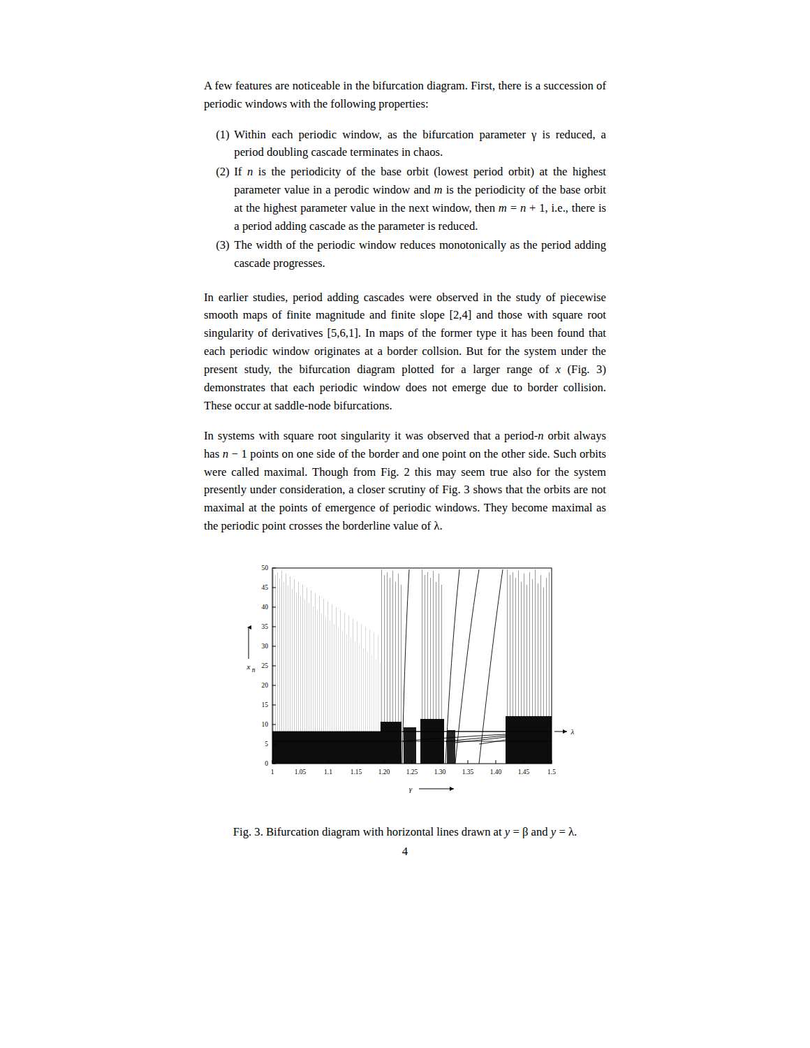A few features are noticeable in the bifurcation diagram. First, there is a succession of periodic windows with the following properties:
(1) Within each periodic window, as the bifurcation parameter γ is reduced, a period doubling cascade terminates in chaos.
(2) If n is the periodicity of the base orbit (lowest period orbit) at the highest parameter value in a perodic window and m is the periodicity of the base orbit at the highest parameter value in the next window, then m = n + 1, i.e., there is a period adding cascade as the parameter is reduced.
(3) The width of the periodic window reduces monotonically as the period adding cascade progresses.
In earlier studies, period adding cascades were observed in the study of piecewise smooth maps of finite magnitude and finite slope [2,4] and those with square root singularity of derivatives [5,6,1]. In maps of the former type it has been found that each periodic window originates at a border collsion. But for the system under the present study, the bifurcation diagram plotted for a larger range of x (Fig. 3) demonstrates that each periodic window does not emerge due to border collision. These occur at saddle-node bifurcations.
In systems with square root singularity it was observed that a period-n orbit always has n − 1 points on one side of the border and one point on the other side. Such orbits were called maximal. Though from Fig. 2 this may seem true also for the system presently under consideration, a closer scrutiny of Fig. 3 shows that the orbits are not maximal at the points of emergence of periodic windows. They become maximal as the periodic point crosses the borderline value of λ.
0 5 10 15 20 25 30 35 40 45 50 1 1.05 1.1 1.15 1.20 1.25 1.30 1.35 1.40 1.45 1.5 γ x n λ
Fig. 3. Bifurcation diagram with horizontal lines drawn at y = β and y = λ.
4